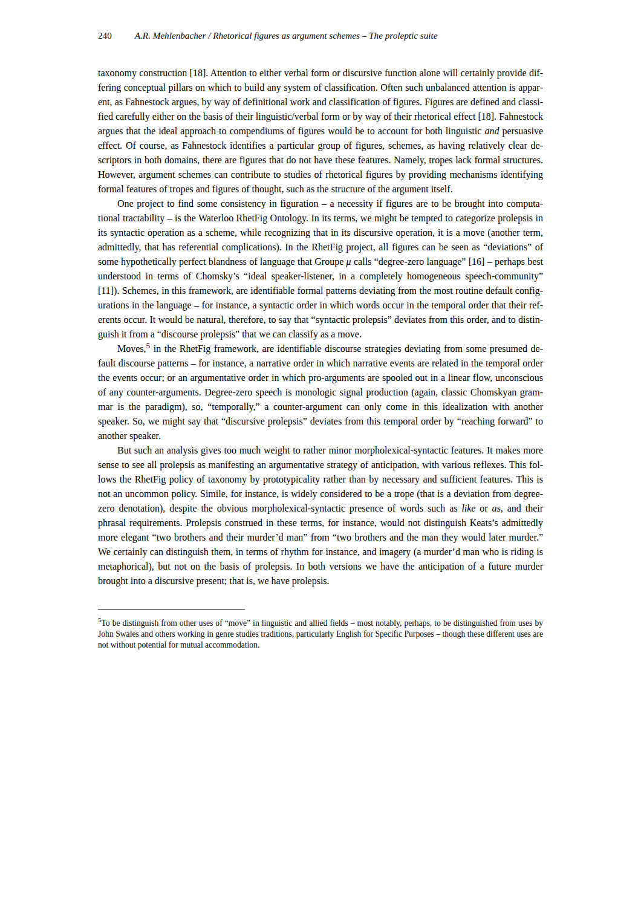240 A.R. Mehlenbacher / Rhetorical figures as argument schemes – The proleptic suite
taxonomy construction [18]. Attention to either verbal form or discursive function alone will certainly provide differing conceptual pillars on which to build any system of classification. Often such unbalanced attention is apparent, as Fahnestock argues, by way of definitional work and classification of figures. Figures are defined and classified carefully either on the basis of their linguistic/verbal form or by way of their rhetorical effect [18]. Fahnestock argues that the ideal approach to compendiums of figures would be to account for both linguistic and persuasive effect. Of course, as Fahnestock identifies a particular group of figures, schemes, as having relatively clear descriptors in both domains, there are figures that do not have these features. Namely, tropes lack formal structures. However, argument schemes can contribute to studies of rhetorical figures by providing mechanisms identifying formal features of tropes and figures of thought, such as the structure of the argument itself.
One project to find some consistency in figuration – a necessity if figures are to be brought into computational tractability – is the Waterloo RhetFig Ontology. In its terms, we might be tempted to categorize prolepsis in its syntactic operation as a scheme, while recognizing that in its discursive operation, it is a move (another term, admittedly, that has referential complications). In the RhetFig project, all figures can be seen as “deviations” of some hypothetically perfect blandness of language that Groupe μ calls “degree-zero language” [16] – perhaps best understood in terms of Chomsky’s “ideal speaker-listener, in a completely homogeneous speech-community” [11]). Schemes, in this framework, are identifiable formal patterns deviating from the most routine default configurations in the language – for instance, a syntactic order in which words occur in the temporal order that their referents occur. It would be natural, therefore, to say that “syntactic prolepsis” deviates from this order, and to distinguish it from a “discourse prolepsis” that we can classify as a move.
Moves,5 in the RhetFig framework, are identifiable discourse strategies deviating from some presumed default discourse patterns – for instance, a narrative order in which narrative events are related in the temporal order the events occur; or an argumentative order in which pro-arguments are spooled out in a linear flow, unconscious of any counter-arguments. Degree-zero speech is monologic signal production (again, classic Chomskyan grammar is the paradigm), so, “temporally,” a counter-argument can only come in this idealization with another speaker. So, we might say that “discursive prolepsis” deviates from this temporal order by “reaching forward” to another speaker.
But such an analysis gives too much weight to rather minor morpholexical-syntactic features. It makes more sense to see all prolepsis as manifesting an argumentative strategy of anticipation, with various reflexes. This follows the RhetFig policy of taxonomy by prototypicality rather than by necessary and sufficient features. This is not an uncommon policy. Simile, for instance, is widely considered to be a trope (that is a deviation from degree-zero denotation), despite the obvious morpholexical-syntactic presence of words such as like or as, and their phrasal requirements. Prolepsis construed in these terms, for instance, would not distinguish Keats’s admittedly more elegant “two brothers and their murder’d man” from “two brothers and the man they would later murder.” We certainly can distinguish them, in terms of rhythm for instance, and imagery (a murder’d man who is riding is metaphorical), but not on the basis of prolepsis. In both versions we have the anticipation of a future murder brought into a discursive present; that is, we have prolepsis.
5 To be distinguish from other uses of “move” in linguistic and allied fields – most notably, perhaps, to be distinguished from uses by John Swales and others working in genre studies traditions, particularly English for Specific Purposes – though these different uses are not without potential for mutual accommodation.